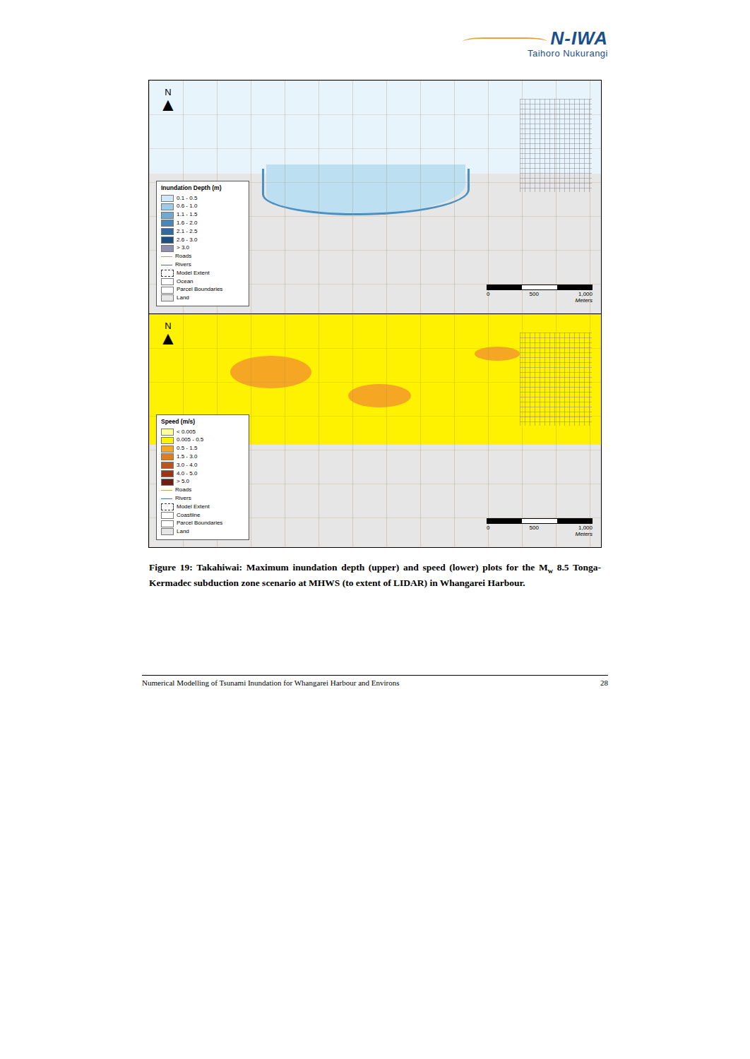N-IWA
Taihoro Nukurangi
N ▲
Inundation Depth (m)
0.1 - 0.5
0.6 - 1.0
1.1 - 1.5
1.6 - 2.0
2.1 - 2.5
2.6 - 3.0
> 3.0
Roads
Rivers
Model Extent
Ocean
Parcel Boundaries
Land
05001,000
Meters
N ▲
Speed (m/s)
< 0.005
0.005 - 0.5
0.5 - 1.5
1.5 - 3.0
3.0 - 4.0
4.0 - 5.0
> 5.0
Roads
Rivers
Model Extent
Coastline
Parcel Boundaries
Land
05001,000
Meters
Figure 19: Takahiwai: Maximum inundation depth (upper) and speed (lower) plots for the Mw 8.5 Tonga-Kermadec subduction zone scenario at MHWS (to extent of LIDAR) in Whangarei Harbour.
Numerical Modelling of Tsunami Inundation for Whangarei Harbour and Environs 28